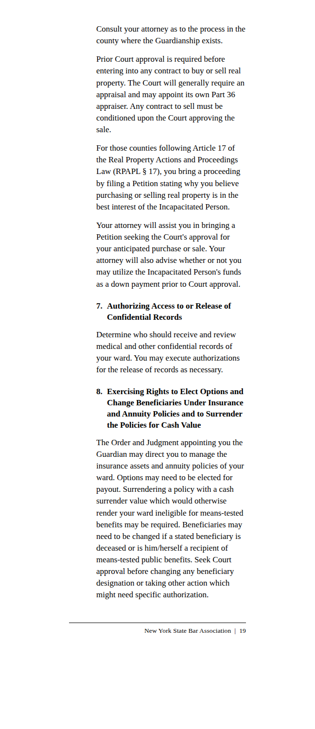Consult your attorney as to the process in the county where the Guardianship exists.
Prior Court approval is required before entering into any contract to buy or sell real property. The Court will generally require an appraisal and may appoint its own Part 36 appraiser. Any contract to sell must be conditioned upon the Court approving the sale.
For those counties following Article 17 of the Real Property Actions and Proceedings Law (RPAPL § 17), you bring a proceeding by filing a Petition stating why you believe purchasing or selling real property is in the best interest of the Incapacitated Person.
Your attorney will assist you in bringing a Petition seeking the Court's approval for your anticipated purchase or sale. Your attorney will also advise whether or not you may utilize the Incapacitated Person's funds as a down payment prior to Court approval.
7. Authorizing Access to or Release of Confidential Records
Determine who should receive and review medical and other confidential records of your ward. You may execute authorizations for the release of records as necessary.
8. Exercising Rights to Elect Options and Change Beneficiaries Under Insurance and Annuity Policies and to Surrender the Policies for Cash Value
The Order and Judgment appointing you the Guardian may direct you to manage the insurance assets and annuity policies of your ward. Options may need to be elected for payout. Surrendering a policy with a cash surrender value which would otherwise render your ward ineligible for means-tested benefits may be required. Beneficiaries may need to be changed if a stated beneficiary is deceased or is him/herself a recipient of means-tested public benefits. Seek Court approval before changing any beneficiary designation or taking other action which might need specific authorization.
New York State Bar Association | 19